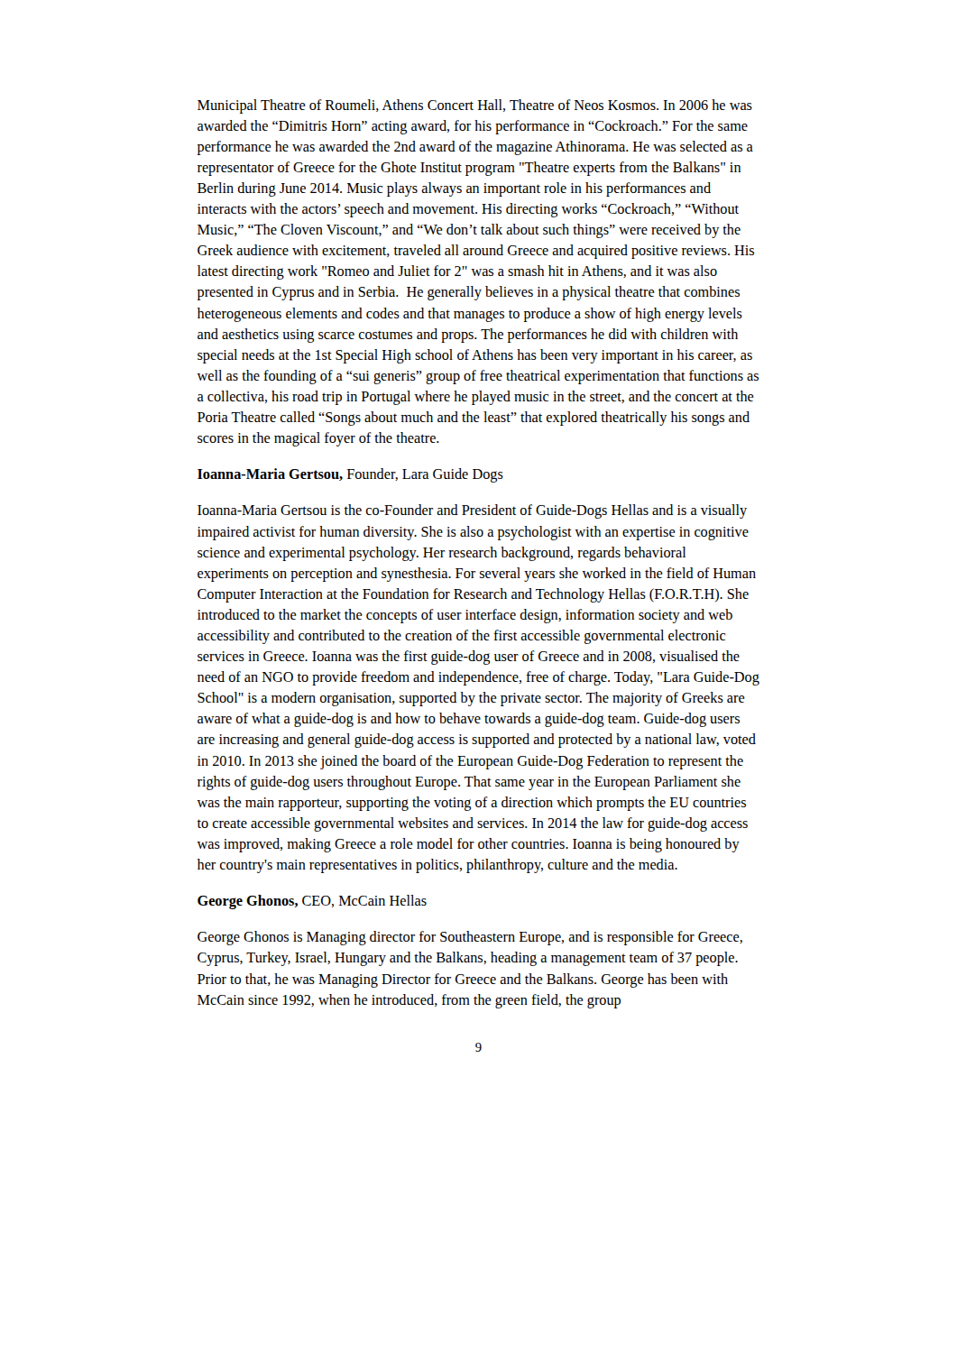Municipal Theatre of Roumeli, Athens Concert Hall, Theatre of Neos Kosmos. In 2006 he was awarded the “Dimitris Horn” acting award, for his performance in “Cockroach.” For the same performance he was awarded the 2nd award of the magazine Athinorama. He was selected as a representator of Greece for the Ghote Institut program "Theatre experts from the Balkans" in Berlin during June 2014. Music plays always an important role in his performances and interacts with the actors’ speech and movement. His directing works “Cockroach,” “Without Music,” “The Cloven Viscount,” and “We don’t talk about such things” were received by the Greek audience with excitement, traveled all around Greece and acquired positive reviews. His latest directing work "Romeo and Juliet for 2" was a smash hit in Athens, and it was also presented in Cyprus and in Serbia. He generally believes in a physical theatre that combines heterogeneous elements and codes and that manages to produce a show of high energy levels and aesthetics using scarce costumes and props. The performances he did with children with special needs at the 1st Special High school of Athens has been very important in his career, as well as the founding of a “sui generis” group of free theatrical experimentation that functions as a collectiva, his road trip in Portugal where he played music in the street, and the concert at the Poria Theatre called “Songs about much and the least” that explored theatrically his songs and scores in the magical foyer of the theatre.
Ioanna-Maria Gertsou, Founder, Lara Guide Dogs
Ioanna-Maria Gertsou is the co-Founder and President of Guide-Dogs Hellas and is a visually impaired activist for human diversity. She is also a psychologist with an expertise in cognitive science and experimental psychology. Her research background, regards behavioral experiments on perception and synesthesia. For several years she worked in the field of Human Computer Interaction at the Foundation for Research and Technology Hellas (F.O.R.T.H). She introduced to the market the concepts of user interface design, information society and web accessibility and contributed to the creation of the first accessible governmental electronic services in Greece. Ioanna was the first guide-dog user of Greece and in 2008, visualised the need of an NGO to provide freedom and independence, free of charge. Today, "Lara Guide-Dog School" is a modern organisation, supported by the private sector. The majority of Greeks are aware of what a guide-dog is and how to behave towards a guide-dog team. Guide-dog users are increasing and general guide-dog access is supported and protected by a national law, voted in 2010. In 2013 she joined the board of the European Guide-Dog Federation to represent the rights of guide-dog users throughout Europe. That same year in the European Parliament she was the main rapporteur, supporting the voting of a direction which prompts the EU countries to create accessible governmental websites and services. In 2014 the law for guide-dog access was improved, making Greece a role model for other countries. Ioanna is being honoured by her country's main representatives in politics, philanthropy, culture and the media.
George Ghonos, CEO, McCain Hellas
George Ghonos is Managing director for Southeastern Europe, and is responsible for Greece, Cyprus, Turkey, Israel, Hungary and the Balkans, heading a management team of 37 people. Prior to that, he was Managing Director for Greece and the Balkans. George has been with McCain since 1992, when he introduced, from the green field, the group
9